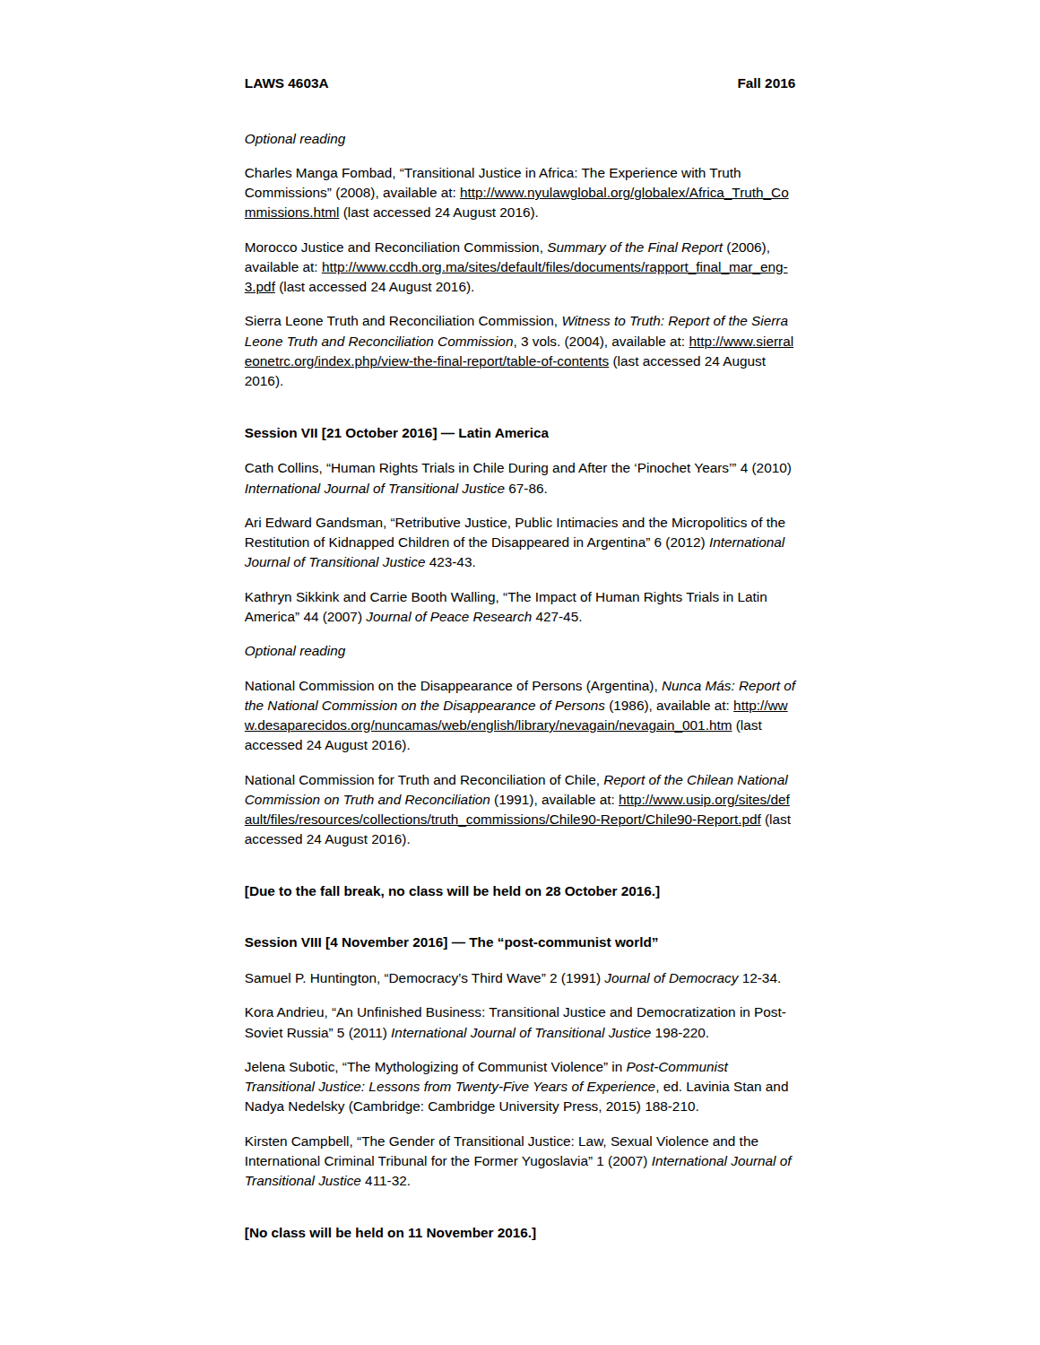LAWS 4603A Fall 2016
Optional reading
Charles Manga Fombad, “Transitional Justice in Africa: The Experience with Truth Commissions” (2008), available at: http://www.nyulawglobal.org/globalex/Africa_Truth_Commissions.html (last accessed 24 August 2016).
Morocco Justice and Reconciliation Commission, Summary of the Final Report (2006), available at: http://www.ccdh.org.ma/sites/default/files/documents/rapport_final_mar_eng-3.pdf (last accessed 24 August 2016).
Sierra Leone Truth and Reconciliation Commission, Witness to Truth: Report of the Sierra Leone Truth and Reconciliation Commission, 3 vols. (2004), available at: http://www.sierraleonetrc.org/index.php/view-the-final-report/table-of-contents (last accessed 24 August 2016).
Session VII [21 October 2016] — Latin America
Cath Collins, “Human Rights Trials in Chile During and After the ‘Pinochet Years’” 4 (2010) International Journal of Transitional Justice 67-86.
Ari Edward Gandsman, “Retributive Justice, Public Intimacies and the Micropolitics of the Restitution of Kidnapped Children of the Disappeared in Argentina” 6 (2012) International Journal of Transitional Justice 423-43.
Kathryn Sikkink and Carrie Booth Walling, “The Impact of Human Rights Trials in Latin America” 44 (2007) Journal of Peace Research 427-45.
Optional reading
National Commission on the Disappearance of Persons (Argentina), Nunca Más: Report of the National Commission on the Disappearance of Persons (1986), available at: http://www.desaparecidos.org/nuncamas/web/english/library/nevagain/nevagain_001.htm (last accessed 24 August 2016).
National Commission for Truth and Reconciliation of Chile, Report of the Chilean National Commission on Truth and Reconciliation (1991), available at: http://www.usip.org/sites/default/files/resources/collections/truth_commissions/Chile90-Report/Chile90-Report.pdf (last accessed 24 August 2016).
[Due to the fall break, no class will be held on 28 October 2016.]
Session VIII [4 November 2016] — The “post-communist world”
Samuel P. Huntington, “Democracy’s Third Wave” 2 (1991) Journal of Democracy 12-34.
Kora Andrieu, “An Unfinished Business: Transitional Justice and Democratization in Post-Soviet Russia” 5 (2011) International Journal of Transitional Justice 198-220.
Jelena Subotic, “The Mythologizing of Communist Violence” in Post-Communist Transitional Justice: Lessons from Twenty-Five Years of Experience, ed. Lavinia Stan and Nadya Nedelsky (Cambridge: Cambridge University Press, 2015) 188-210.
Kirsten Campbell, “The Gender of Transitional Justice: Law, Sexual Violence and the International Criminal Tribunal for the Former Yugoslavia” 1 (2007) International Journal of Transitional Justice 411-32.
[No class will be held on 11 November 2016.]